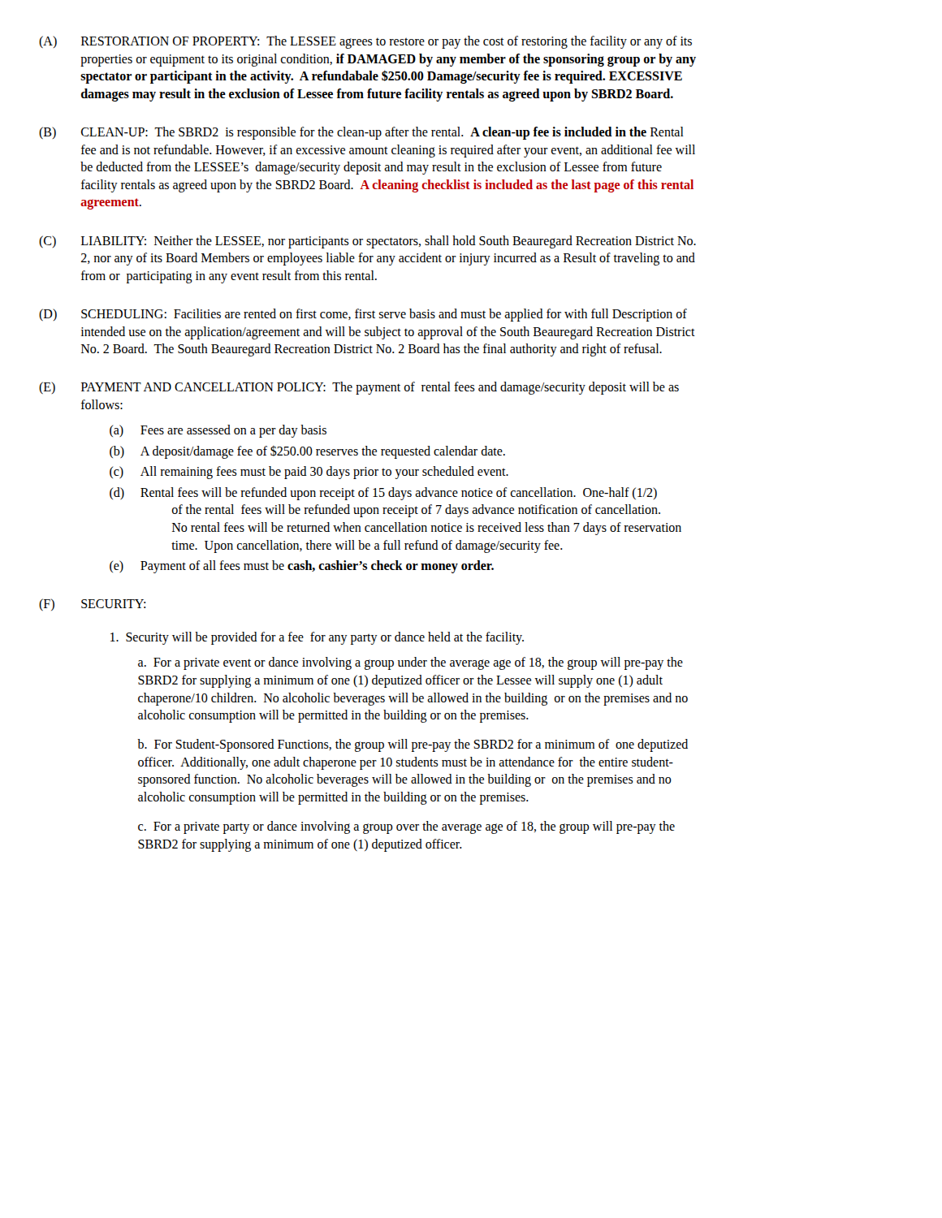(A) Restoration of Property: The LESSEE agrees to restore or pay the cost of restoring the facility or any of its properties or equipment to its original condition, if DAMAGED by any member of the sponsoring group or by any spectator or participant in the activity. A refundabale $250.00 Damage/security fee is required. EXCESSIVE damages may result in the exclusion of Lessee from future facility rentals as agreed upon by SBRD2 Board.
(B) Clean-up: The SBRD2 is responsible for the clean-up after the rental. A clean-up fee is included in the Rental fee and is not refundable. However, if an excessive amount cleaning is required after your event, an additional fee will be deducted from the LESSEE’s damage/security deposit and may result in the exclusion of Lessee from future facility rentals as agreed upon by the SBRD2 Board. A cleaning checklist is included as the last page of this rental agreement.
(C) Liability: Neither the LESSEE, nor participants or spectators, shall hold South Beauregard Recreation District No. 2, nor any of its Board Members or employees liable for any accident or injury incurred as a Result of traveling to and from or participating in any event result from this rental.
(D) Scheduling: Facilities are rented on first come, first serve basis and must be applied for with full Description of intended use on the application/agreement and will be subject to approval of the South Beauregard Recreation District No. 2 Board. The South Beauregard Recreation District No. 2 Board has the final authority and right of refusal.
(E) Payment and Cancellation Policy: The payment of rental fees and damage/security deposit will be as follows:
(a) Fees are assessed on a per day basis
(b) A deposit/damage fee of $250.00 reserves the requested calendar date.
(c) All remaining fees must be paid 30 days prior to your scheduled event.
(d) Rental fees will be refunded upon receipt of 15 days advance notice of cancellation. One-half (1/2) of the rental fees will be refunded upon receipt of 7 days advance notification of cancellation. No rental fees will be returned when cancellation notice is received less than 7 days of reservation time. Upon cancellation, there will be a full refund of damage/security fee.
(e) Payment of all fees must be cash, cashier’s check or money order.
(F) Security:
1. Security will be provided for a fee for any party or dance held at the facility.
a. For a private event or dance involving a group under the average age of 18, the group will pre-pay the SBRD2 for supplying a minimum of one (1) deputized officer or the Lessee will supply one (1) adult chaperone/10 children. No alcoholic beverages will be allowed in the building or on the premises and no alcoholic consumption will be permitted in the building or on the premises.
b. For Student-Sponsored Functions, the group will pre-pay the SBRD2 for a minimum of one deputized officer. Additionally, one adult chaperone per 10 students must be in attendance for the entire student-sponsored function. No alcoholic beverages will be allowed in the building or on the premises and no alcoholic consumption will be permitted in the building or on the premises.
c. For a private party or dance involving a group over the average age of 18, the group will pre-pay the SBRD2 for supplying a minimum of one (1) deputized officer.